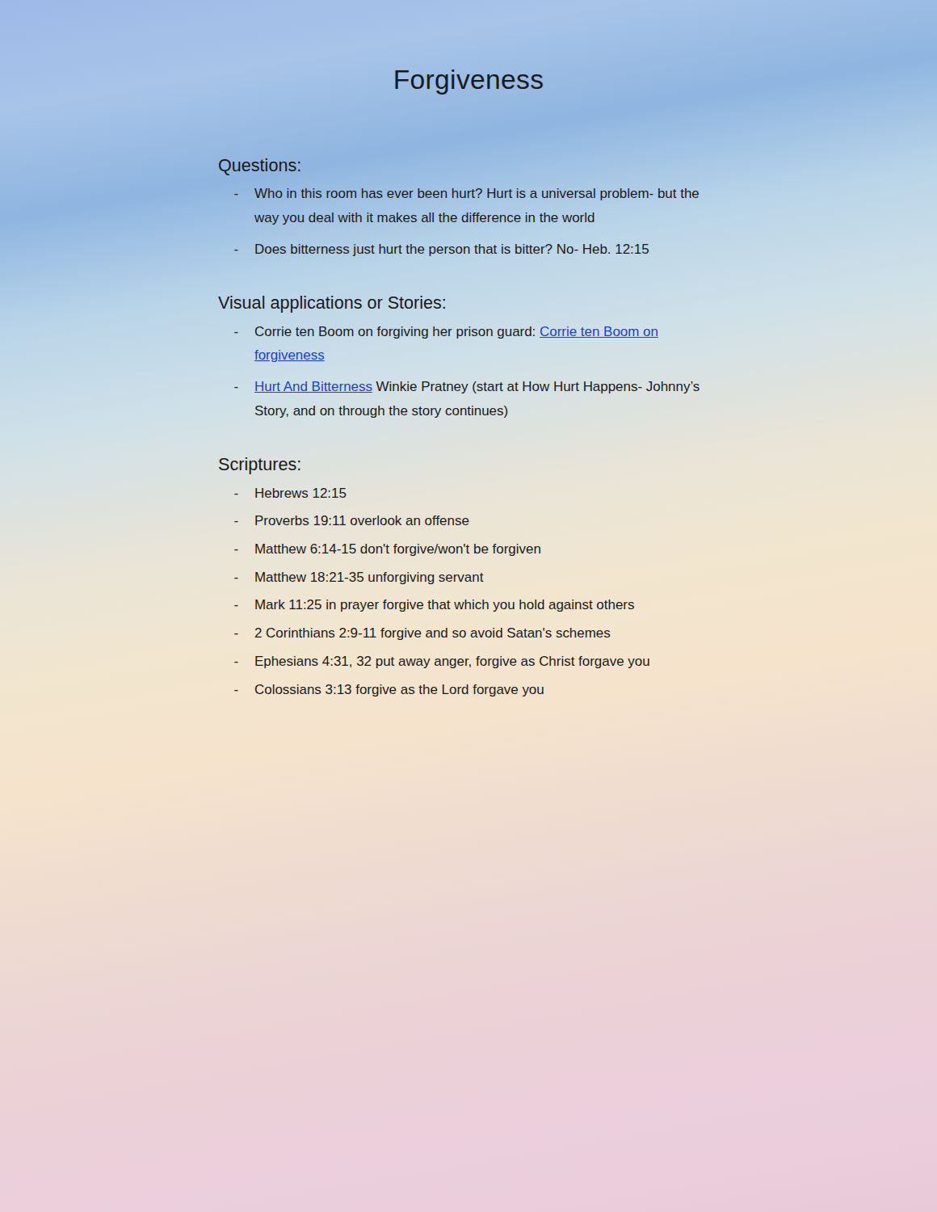Forgiveness
Questions:
Who in this room has ever been hurt? Hurt is a universal problem- but the way you deal with it makes all the difference in the world
Does bitterness just hurt the person that is bitter? No- Heb. 12:15
Visual applications or Stories:
Corrie ten Boom on forgiving her prison guard: Corrie ten Boom on forgiveness
Hurt And Bitterness Winkie Pratney (start at How Hurt Happens- Johnny’s Story, and on through the story continues)
Scriptures:
Hebrews 12:15
Proverbs 19:11 overlook an offense
Matthew 6:14-15 don't forgive/won't be forgiven
Matthew 18:21-35 unforgiving servant
Mark 11:25 in prayer forgive that which you hold against others
2 Corinthians 2:9-11 forgive and so avoid Satan's schemes
Ephesians 4:31, 32 put away anger, forgive as Christ forgave you
Colossians 3:13 forgive as the Lord forgave you